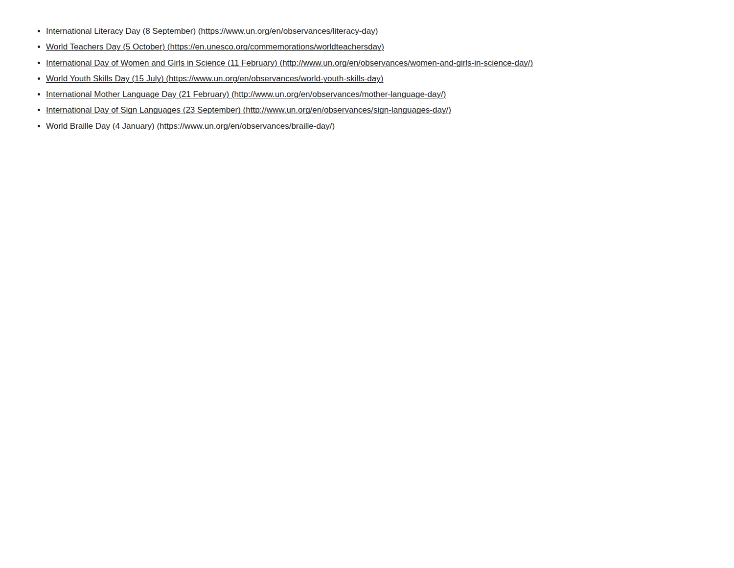International Literacy Day (8 September) (https://www.un.org/en/observances/literacy-day)
World Teachers Day (5 October) (https://en.unesco.org/commemorations/worldteachersday)
International Day of Women and Girls in Science (11 February) (http://www.un.org/en/observances/women-and-girls-in-science-day/)
World Youth Skills Day (15 July) (https://www.un.org/en/observances/world-youth-skills-day)
International Mother Language Day (21 February) (http://www.un.org/en/observances/mother-language-day/)
International Day of Sign Languages (23 September) (http://www.un.org/en/observances/sign-languages-day/)
World Braille Day (4 January) (https://www.un.org/en/observances/braille-day/)